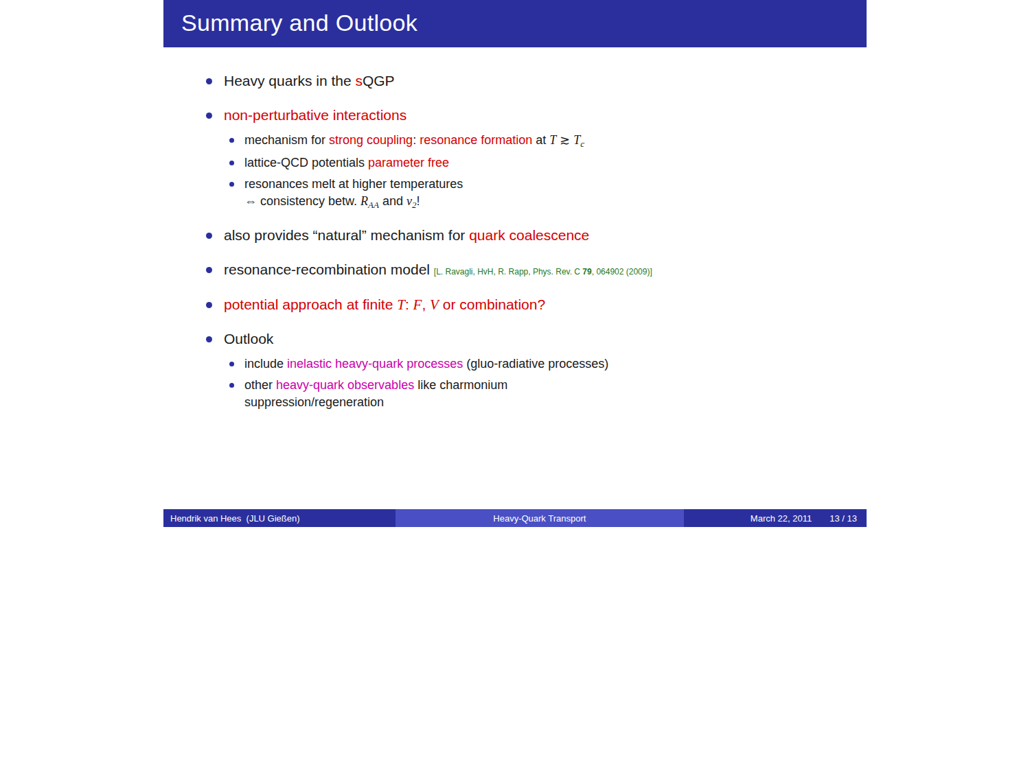Summary and Outlook
Heavy quarks in the s QGP
non-perturbative interactions
mechanism for strong coupling: resonance formation at T ≳ Tc
lattice-QCD potentials parameter free
resonances melt at higher temperatures
⇔ consistency betw. RAA and v2!
also provides “natural” mechanism for quark coalescence
resonance-recombination model [L. Ravagli, HvH, R. Rapp, Phys. Rev. C 79, 064902 (2009)]
potential approach at finite T: F, V or combination?
Outlook
include inelastic heavy-quark processes (gluo-radiative processes)
other heavy-quark observables like charmonium
suppression/regeneration
Hendrik van Hees (JLU Gießen)
Heavy-Quark Transport
March 22, 201113 / 13